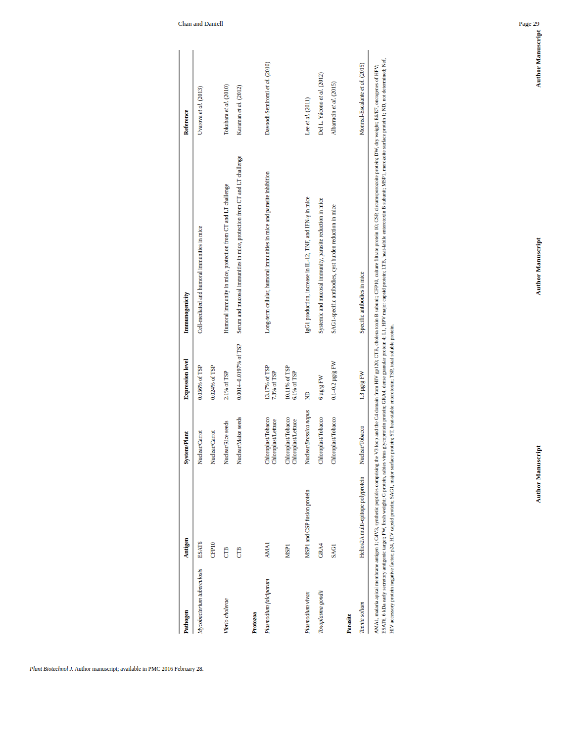Chan and Daniell
Page 29
Author Manuscript Author Manuscript Author Manuscript
| Pathogen | Antigen | System/Plant | Expression level | Immunogenicity | Reference |
| --- | --- | --- | --- | --- | --- |
| Mycobacterium tuberculosis | ESAT6 | Nuclear/Carrot | 0.056% of TSP | Cell-mediated and humoral immunities in mice | Uvarova et al. (2013) |
| | CFP10 | Nuclear/Carrot | 0.024% of TSP | | |
| Vibrio cholerae | CTB | Nuclear/Rice seeds | 2.1% of TSP | Humoral immunity in mice, protection from CT and LT challenge | Tokuhara et al. (2010) |
| | CTB | Nuclear/Maize seeds | 0.0014–0.0197% of TSP | Serum and mucosal immunities in mice, protection from CT and LT challenge | Karaman et al. (2012) |
| Protozoa | | | | | |
| Plasmodium falciparum | AMA1 | Chloroplast/Tobacco Chloroplast/Lettuce | 13.17% of TSP 7.3% of TSP | Long-term cellular, humoral immunities in mice and parasite inhibition | Davoodi-Semiromi et al. (2010) |
| | MSP1 | Chloroplast/Tobacco Chloroplast/Lettuce | 10.11% of TSP 6.1% of TSP | | |
| Plasmodium vivax | MSP1 and CSP fusion protein | Nuclear/ Brassica napus | ND | IgG1 production, increase in IL-12, TNF, and IFN-γ in mice | Lee et al. (2011) |
| Toxoplasma gondii | GRA4 | Chloroplast/Tobacco | 6 µg/g FW | Systemic and mucosal immunity, parasite reduction in mice | Del L. Yácono et al. (2012) |
| | SAG1 | Chloroplast/Tobacco | 0.1–0.2 µg/g FW | SAG1-specific antibodies, cyst burden reduction in mice | Albarracín et al. (2015) |
| Parasite | | | | | |
| Taenia solium | Helios2A multi-epitope polyprotein | Nuclear/Tobacco | 1.3 µg/g FW | Specific antibodies in mice | Monreal-Escalante et al. (2015) |
AMA1, malaria apical membrane antigen 1; C4V3, synthetic peptides comprising the V3 loop and the C4 domain from HIV gp120; CTB, cholera toxin B subunit; CFP10, culture filtrate protein 10; CSP, circumsporozoite protein; DW, dry weight; E6/E7, oncogenes of HPV; ESAT6, 6 kDa early secretory antigenic target; FW, fresh weight; G protein, rabies virus glycoprotein protein; GRA4, dense granular protein 4; L1, HPV major capsid protein; LTB, heat-labile enterotoxin B subunit; MSP1, merozoite surface protein 1; ND, not determined; Nef, HIV accessory protein negative factor; p24, HIV capsid protein; SAG1, major surface protein; ST, heat-stable enterotoxin; TSP, total soluble protein.
Plant Biotechnol J. Author manuscript; available in PMC 2016 February 28.